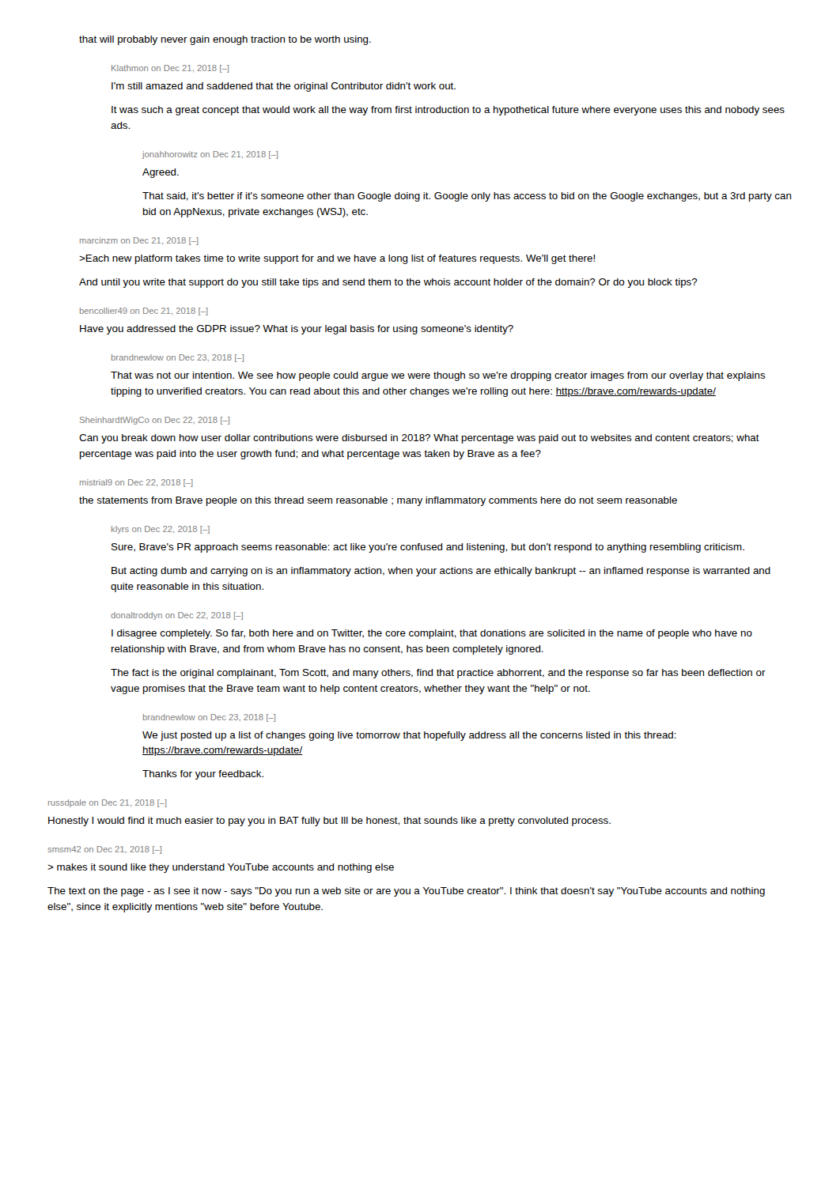that will probably never gain enough traction to be worth using.
Klathmon on Dec 21, 2018 [–]
I'm still amazed and saddened that the original Contributor didn't work out.
It was such a great concept that would work all the way from first introduction to a hypothetical future where everyone uses this and nobody sees ads.
jonahhorowitz on Dec 21, 2018 [–]
Agreed.
That said, it's better if it's someone other than Google doing it. Google only has access to bid on the Google exchanges, but a 3rd party can bid on AppNexus, private exchanges (WSJ), etc.
marcinzm on Dec 21, 2018 [–]
>Each new platform takes time to write support for and we have a long list of features requests. We'll get there!
And until you write that support do you still take tips and send them to the whois account holder of the domain? Or do you block tips?
bencollier49 on Dec 21, 2018 [–]
Have you addressed the GDPR issue? What is your legal basis for using someone's identity?
brandnewlow on Dec 23, 2018 [–]
That was not our intention. We see how people could argue we were though so we're dropping creator images from our overlay that explains tipping to unverified creators. You can read about this and other changes we're rolling out here: https://brave.com/rewards-update/
SheinhardtWigCo on Dec 22, 2018 [–]
Can you break down how user dollar contributions were disbursed in 2018? What percentage was paid out to websites and content creators; what percentage was paid into the user growth fund; and what percentage was taken by Brave as a fee?
mistrial9 on Dec 22, 2018 [–]
the statements from Brave people on this thread seem reasonable ; many inflammatory comments here do not seem reasonable
klyrs on Dec 22, 2018 [–]
Sure, Brave's PR approach seems reasonable: act like you're confused and listening, but don't respond to anything resembling criticism.
But acting dumb and carrying on is an inflammatory action, when your actions are ethically bankrupt -- an inflamed response is warranted and quite reasonable in this situation.
donaltroddyn on Dec 22, 2018 [–]
I disagree completely. So far, both here and on Twitter, the core complaint, that donations are solicited in the name of people who have no relationship with Brave, and from whom Brave has no consent, has been completely ignored.
The fact is the original complainant, Tom Scott, and many others, find that practice abhorrent, and the response so far has been deflection or vague promises that the Brave team want to help content creators, whether they want the "help" or not.
brandnewlow on Dec 23, 2018 [–]
We just posted up a list of changes going live tomorrow that hopefully address all the concerns listed in this thread: https://brave.com/rewards-update/
Thanks for your feedback.
russdpale on Dec 21, 2018 [–]
Honestly I would find it much easier to pay you in BAT fully but Ill be honest, that sounds like a pretty convoluted process.
smsm42 on Dec 21, 2018 [–]
> makes it sound like they understand YouTube accounts and nothing else
The text on the page - as I see it now - says "Do you run a web site or are you a YouTube creator". I think that doesn't say "YouTube accounts and nothing else", since it explicitly mentions "web site" before Youtube.